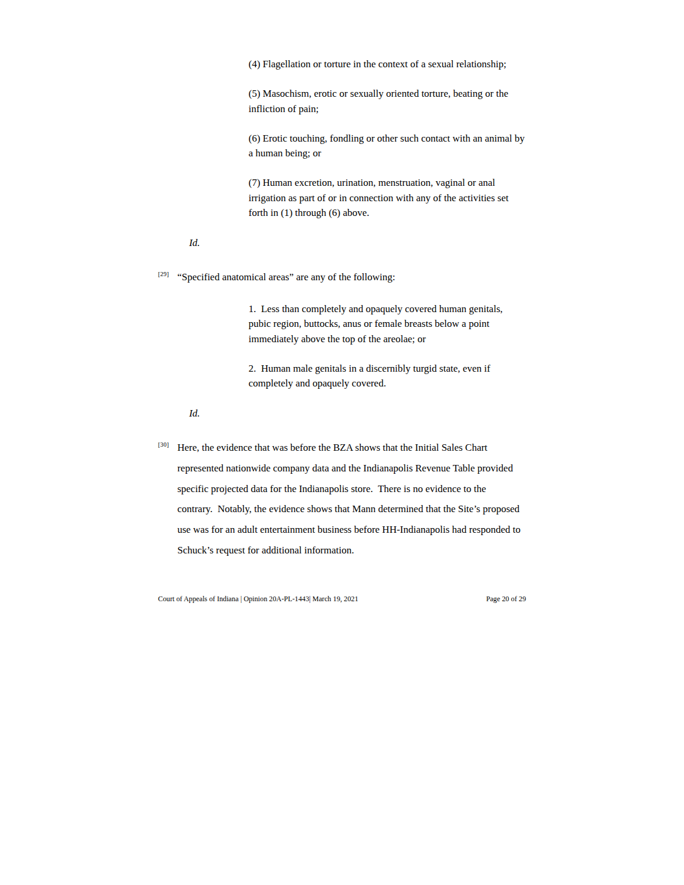(4) Flagellation or torture in the context of a sexual relationship;
(5) Masochism, erotic or sexually oriented torture, beating or the infliction of pain;
(6) Erotic touching, fondling or other such contact with an animal by a human being; or
(7) Human excretion, urination, menstruation, vaginal or anal irrigation as part of or in connection with any of the activities set forth in (1) through (6) above.
Id.
[29]
“Specified anatomical areas” are any of the following:
1. Less than completely and opaquely covered human genitals, pubic region, buttocks, anus or female breasts below a point immediately above the top of the areolae; or
2. Human male genitals in a discernibly turgid state, even if completely and opaquely covered.
Id.
[30]
Here, the evidence that was before the BZA shows that the Initial Sales Chart represented nationwide company data and the Indianapolis Revenue Table provided specific projected data for the Indianapolis store. There is no evidence to the contrary. Notably, the evidence shows that Mann determined that the Site’s proposed use was for an adult entertainment business before HH-Indianapolis had responded to Schuck’s request for additional information.
Court of Appeals of Indiana | Opinion 20A-PL-1443| March 19, 2021
Page 20 of 29